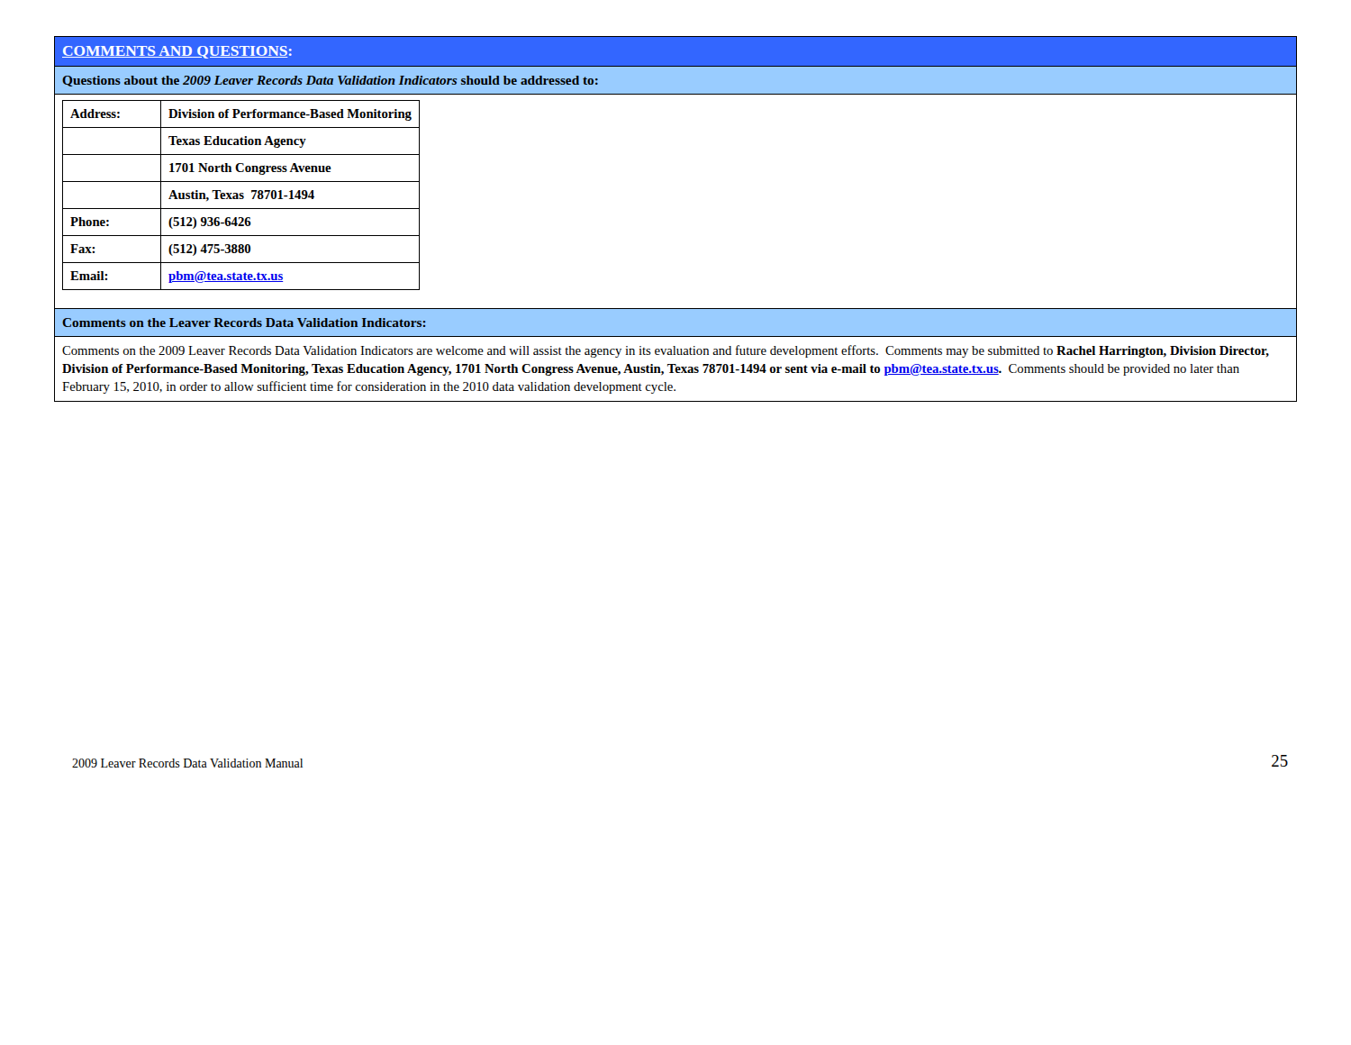| COMMENTS AND QUESTIONS : |
| Questions about the 2009 Leaver Records Data Validation Indicators should be addressed to: |
| / Address: / Division of Performance-Based Monitoring / / / Texas Education Agency / / / 1701 North Congress Avenue / / / Austin, Texas 78701-1494 / / Phone: / (512) 936-6426 / / Fax: / (512) 475-3880 / / Email: / pbm@tea.state.tx.us / |
| Comments on the Leaver Records Data Validation Indicators: |
| Comments on the 2009 Leaver Records Data Validation Indicators are welcome and will assist the agency in its evaluation and future development efforts. Comments may be submitted to Rachel Harrington, Division Director, Division of Performance-Based Monitoring, Texas Education Agency, 1701 North Congress Avenue, Austin, Texas 78701-1494 or sent via e-mail to pbm@tea.state.tx.us . Comments should be provided no later than February 15, 2010, in order to allow sufficient time for consideration in the 2010 data validation development cycle. |
2009 Leaver Records Data Validation Manual
25